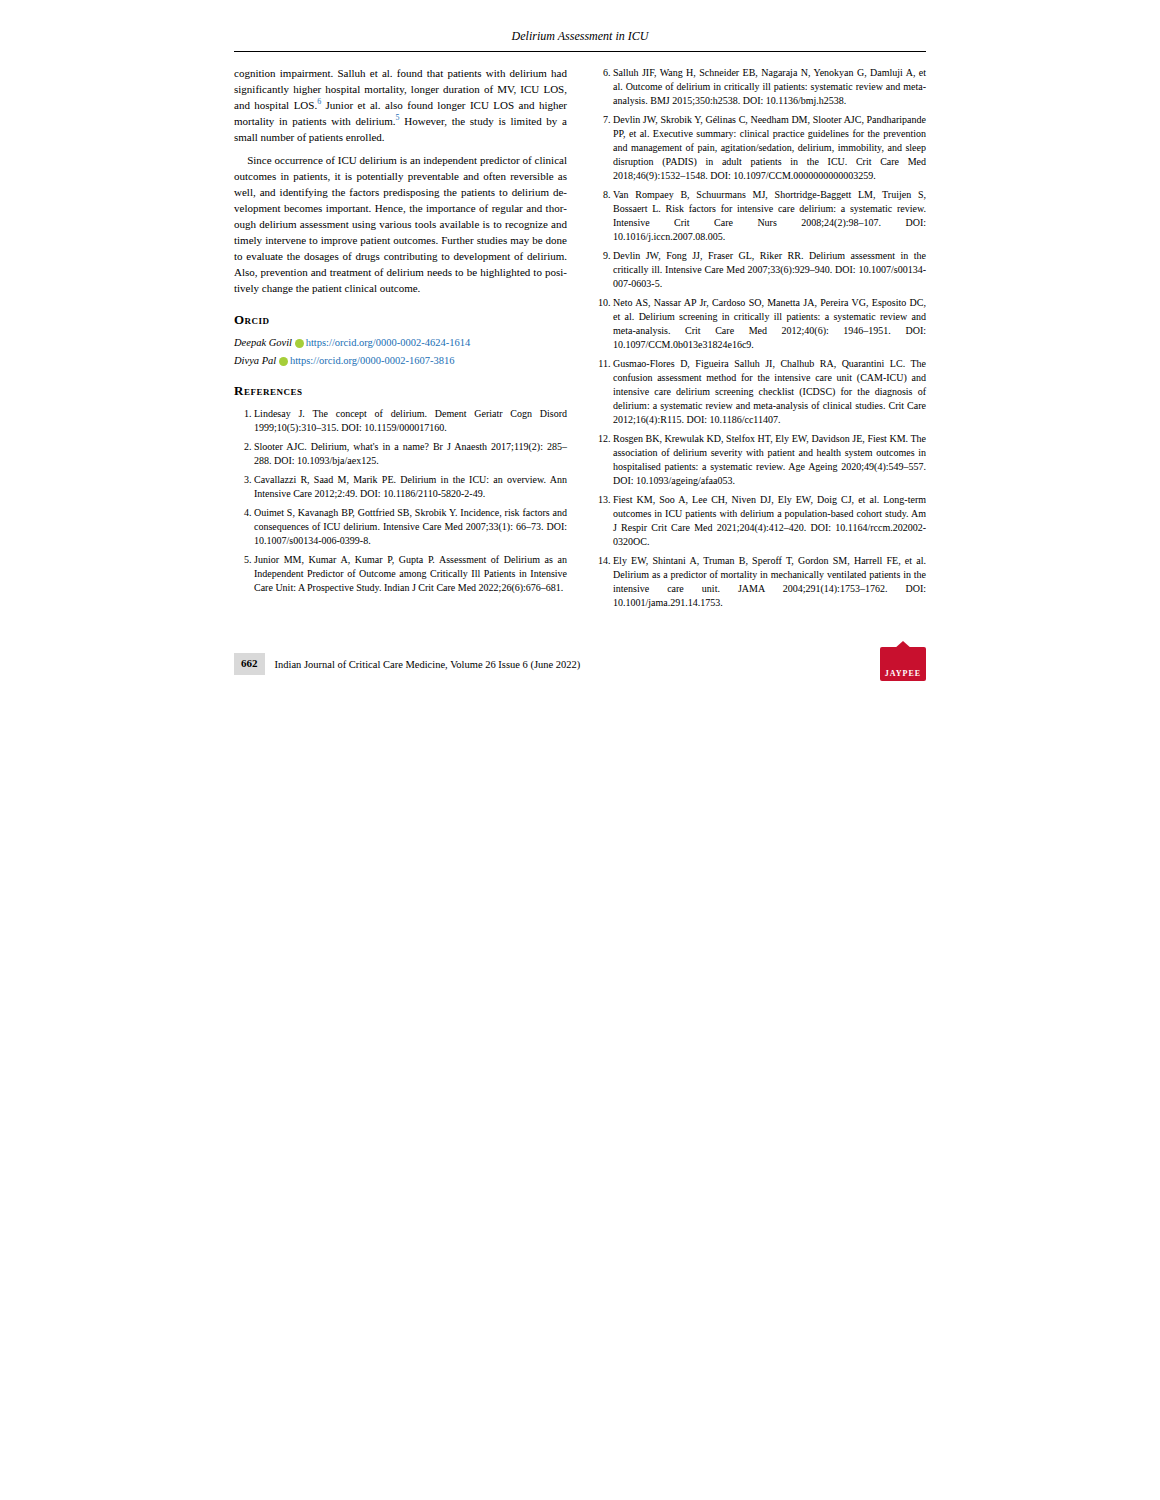Delirium Assessment in ICU
cognition impairment. Salluh et al. found that patients with delirium had significantly higher hospital mortality, longer duration of MV, ICU LOS, and hospital LOS.6 Junior et al. also found longer ICU LOS and higher mortality in patients with delirium.5 However, the study is limited by a small number of patients enrolled.
Since occurrence of ICU delirium is an independent predictor of clinical outcomes in patients, it is potentially preventable and often reversible as well, and identifying the factors predisposing the patients to delirium development becomes important. Hence, the importance of regular and thorough delirium assessment using various tools available is to recognize and timely intervene to improve patient outcomes. Further studies may be done to evaluate the dosages of drugs contributing to development of delirium. Also, prevention and treatment of delirium needs to be highlighted to positively change the patient clinical outcome.
Orcid
Deepak Govil https://orcid.org/0000-0002-4624-1614
Divya Pal https://orcid.org/0000-0002-1607-3816
References
Lindesay J. The concept of delirium. Dement Geriatr Cogn Disord 1999;10(5):310–315. DOI: 10.1159/000017160.
Slooter AJC. Delirium, what's in a name? Br J Anaesth 2017;119(2): 285–288. DOI: 10.1093/bja/aex125.
Cavallazzi R, Saad M, Marik PE. Delirium in the ICU: an overview. Ann Intensive Care 2012;2:49. DOI: 10.1186/2110-5820-2-49.
Ouimet S, Kavanagh BP, Gottfried SB, Skrobik Y. Incidence, risk factors and consequences of ICU delirium. Intensive Care Med 2007;33(1): 66–73. DOI: 10.1007/s00134-006-0399-8.
Junior MM, Kumar A, Kumar P, Gupta P. Assessment of Delirium as an Independent Predictor of Outcome among Critically Ill Patients in Intensive Care Unit: A Prospective Study. Indian J Crit Care Med 2022;26(6):676–681.
Salluh JIF, Wang H, Schneider EB, Nagaraja N, Yenokyan G, Damluji A, et al. Outcome of delirium in critically ill patients: systematic review and meta-analysis. BMJ 2015;350:h2538. DOI: 10.1136/bmj.h2538.
Devlin JW, Skrobik Y, Gélinas C, Needham DM, Slooter AJC, Pandharipande PP, et al. Executive summary: clinical practice guidelines for the prevention and management of pain, agitation/sedation, delirium, immobility, and sleep disruption (PADIS) in adult patients in the ICU. Crit Care Med 2018;46(9):1532–1548. DOI: 10.1097/CCM.0000000000003259.
Van Rompaey B, Schuurmans MJ, Shortridge-Baggett LM, Truijen S, Bossaert L. Risk factors for intensive care delirium: a systematic review. Intensive Crit Care Nurs 2008;24(2):98–107. DOI: 10.1016/j.iccn.2007.08.005.
Devlin JW, Fong JJ, Fraser GL, Riker RR. Delirium assessment in the critically ill. Intensive Care Med 2007;33(6):929–940. DOI: 10.1007/s00134-007-0603-5.
Neto AS, Nassar AP Jr, Cardoso SO, Manetta JA, Pereira VG, Esposito DC, et al. Delirium screening in critically ill patients: a systematic review and meta-analysis. Crit Care Med 2012;40(6): 1946–1951. DOI: 10.1097/CCM.0b013e31824e16c9.
Gusmao-Flores D, Figueira Salluh JI, Chalhub RA, Quarantini LC. The confusion assessment method for the intensive care unit (CAM-ICU) and intensive care delirium screening checklist (ICDSC) for the diagnosis of delirium: a systematic review and meta-analysis of clinical studies. Crit Care 2012;16(4):R115. DOI: 10.1186/cc11407.
Rosgen BK, Krewulak KD, Stelfox HT, Ely EW, Davidson JE, Fiest KM. The association of delirium severity with patient and health system outcomes in hospitalised patients: a systematic review. Age Ageing 2020;49(4):549–557. DOI: 10.1093/ageing/afaa053.
Fiest KM, Soo A, Lee CH, Niven DJ, Ely EW, Doig CJ, et al. Long-term outcomes in ICU patients with delirium a population-based cohort study. Am J Respir Crit Care Med 2021;204(4):412–420. DOI: 10.1164/rccm.202002-0320OC.
Ely EW, Shintani A, Truman B, Speroff T, Gordon SM, Harrell FE, et al. Delirium as a predictor of mortality in mechanically ventilated patients in the intensive care unit. JAMA 2004;291(14):1753–1762. DOI: 10.1001/jama.291.14.1753.
662 Indian Journal of Critical Care Medicine, Volume 26 Issue 6 (June 2022) JAYPEE